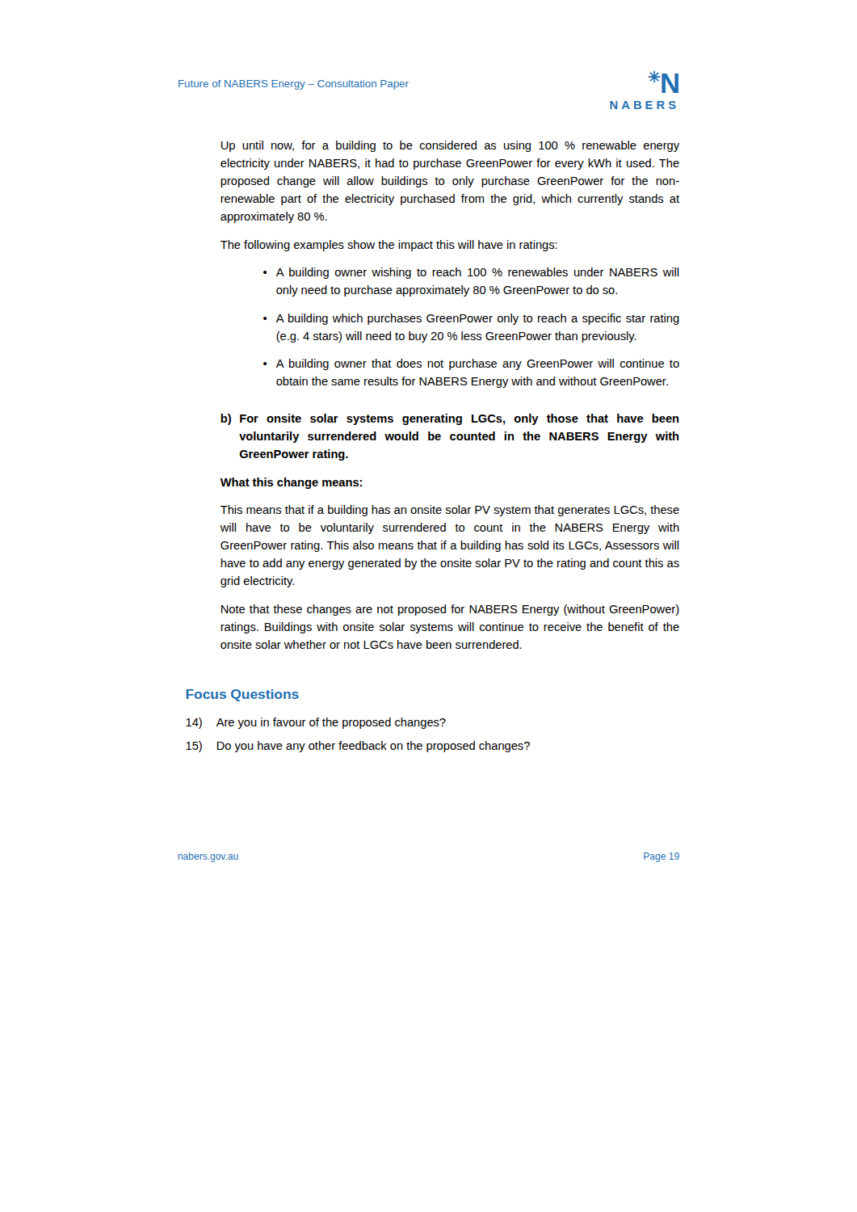Future of NABERS Energy – Consultation Paper
✳N
NABERS
Up until now, for a building to be considered as using 100 % renewable energy electricity under NABERS, it had to purchase GreenPower for every kWh it used. The proposed change will allow buildings to only purchase GreenPower for the non-renewable part of the electricity purchased from the grid, which currently stands at approximately 80 %.
The following examples show the impact this will have in ratings:
A building owner wishing to reach 100 % renewables under NABERS will only need to purchase approximately 80 % GreenPower to do so.
A building which purchases GreenPower only to reach a specific star rating (e.g. 4 stars) will need to buy 20 % less GreenPower than previously.
A building owner that does not purchase any GreenPower will continue to obtain the same results for NABERS Energy with and without GreenPower.
b)
For onsite solar systems generating LGCs, only those that have been voluntarily surrendered would be counted in the NABERS Energy with GreenPower rating.
What this change means:
This means that if a building has an onsite solar PV system that generates LGCs, these will have to be voluntarily surrendered to count in the NABERS Energy with GreenPower rating. This also means that if a building has sold its LGCs, Assessors will have to add any energy generated by the onsite solar PV to the rating and count this as grid electricity.
Note that these changes are not proposed for NABERS Energy (without GreenPower) ratings. Buildings with onsite solar systems will continue to receive the benefit of the onsite solar whether or not LGCs have been surrendered.
Focus Questions
14)
Are you in favour of the proposed changes?
15)
Do you have any other feedback on the proposed changes?
nabers.gov.au
Page 19